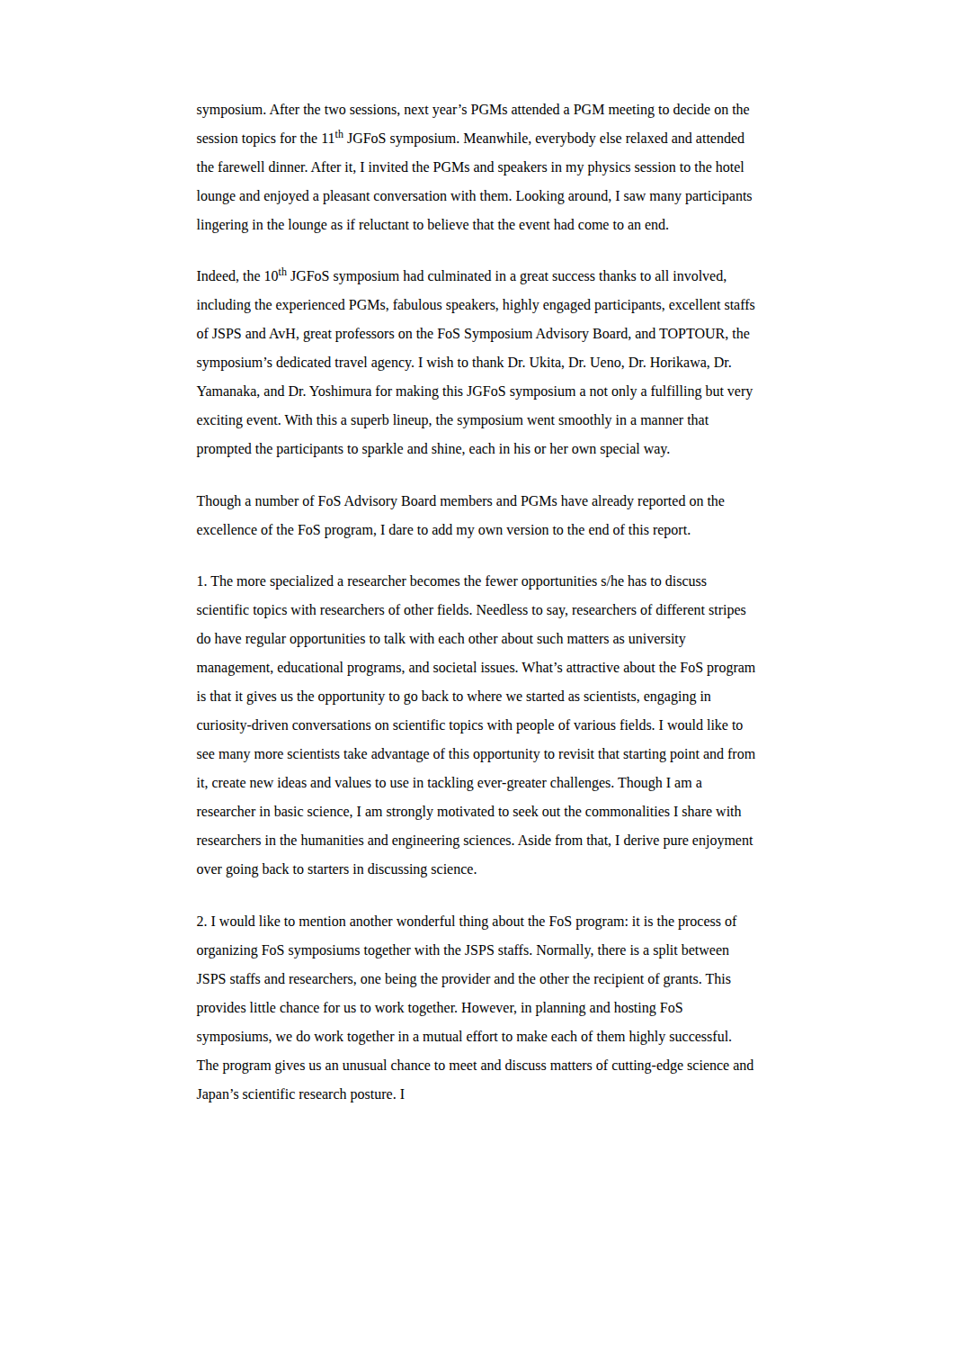symposium. After the two sessions, next year’s PGMs attended a PGM meeting to decide on the session topics for the 11th JGFoS symposium. Meanwhile, everybody else relaxed and attended the farewell dinner. After it, I invited the PGMs and speakers in my physics session to the hotel lounge and enjoyed a pleasant conversation with them. Looking around, I saw many participants lingering in the lounge as if reluctant to believe that the event had come to an end.
Indeed, the 10th JGFoS symposium had culminated in a great success thanks to all involved, including the experienced PGMs, fabulous speakers, highly engaged participants, excellent staffs of JSPS and AvH, great professors on the FoS Symposium Advisory Board, and TOPTOUR, the symposium’s dedicated travel agency. I wish to thank Dr. Ukita, Dr. Ueno, Dr. Horikawa, Dr. Yamanaka, and Dr. Yoshimura for making this JGFoS symposium a not only a fulfilling but very exciting event. With this a superb lineup, the symposium went smoothly in a manner that prompted the participants to sparkle and shine, each in his or her own special way.
Though a number of FoS Advisory Board members and PGMs have already reported on the excellence of the FoS program, I dare to add my own version to the end of this report.
1. The more specialized a researcher becomes the fewer opportunities s/he has to discuss scientific topics with researchers of other fields. Needless to say, researchers of different stripes do have regular opportunities to talk with each other about such matters as university management, educational programs, and societal issues. What’s attractive about the FoS program is that it gives us the opportunity to go back to where we started as scientists, engaging in curiosity-driven conversations on scientific topics with people of various fields. I would like to see many more scientists take advantage of this opportunity to revisit that starting point and from it, create new ideas and values to use in tackling ever-greater challenges. Though I am a researcher in basic science, I am strongly motivated to seek out the commonalities I share with researchers in the humanities and engineering sciences. Aside from that, I derive pure enjoyment over going back to starters in discussing science.
2. I would like to mention another wonderful thing about the FoS program: it is the process of organizing FoS symposiums together with the JSPS staffs. Normally, there is a split between JSPS staffs and researchers, one being the provider and the other the recipient of grants. This provides little chance for us to work together. However, in planning and hosting FoS symposiums, we do work together in a mutual effort to make each of them highly successful. The program gives us an unusual chance to meet and discuss matters of cutting-edge science and Japan’s scientific research posture. I